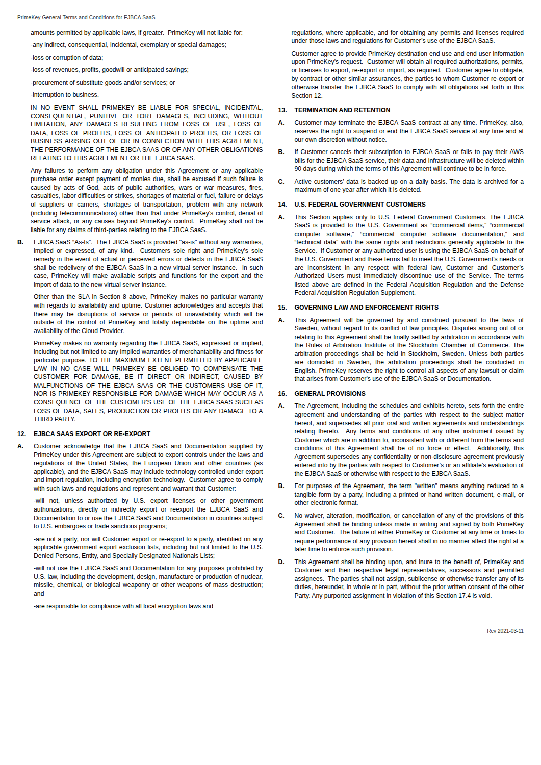PrimeKey General Terms and Conditions for EJBCA SaaS
amounts permitted by applicable laws, if greater. PrimeKey will not liable for:
-any indirect, consequential, incidental, exemplary or special damages;
-loss or corruption of data;
-loss of revenues, profits, goodwill or anticipated savings;
-procurement of substitute goods and/or services; or
-interruption to business.
In no event shall PrimeKey be liable for special, incidental, consequential, punitive or tort damages, including, without limitation, any damages resulting from loss of use, loss of data, loss of profits, loss of anticipated profits, or loss of business arising out of or in connection with this agreement, the performance of the EJBCA SaaS or of any other obligations relating to this agreement or the EJBCA SaaS.
Any failures to perform any obligation under this Agreement or any applicable purchase order except payment of monies due, shall be excused if such failure is caused by acts of God, acts of public authorities, wars or war measures, fires, casualties, labor difficulties or strikes, shortages of material or fuel, failure or delays of suppliers or carriers, shortages of transportation, problem with any network (including telecommunications) other than that under PrimeKey's control, denial of service attack, or any causes beyond PrimeKey's control. PrimeKey shall not be liable for any claims of third-parties relating to the EJBCA SaaS.
B.
EJBCA SaaS “As-Is”. The EJBCA SaaS is provided "as-is" without any warranties, implied or expressed, of any kind. Customers sole right and PrimeKey's sole remedy in the event of actual or perceived errors or defects in the EJBCA SaaS shall be redelivery of the EJBCA SaaS in a new virtual server instance. In such case, PrimeKey will make available scripts and functions for the export and the import of data to the new virtual server instance.
Other than the SLA in Section 8 above, PrimeKey makes no particular warranty with regards to availability and uptime. Customer acknowledges and accepts that there may be disruptions of service or periods of unavailability which will be outside of the control of PrimeKey and totally dependable on the uptime and availability of the Cloud Provider.
PrimeKey makes no warranty regarding the EJBCA SaaS, expressed or implied, including but not limited to any implied warranties of merchantability and fitness for particular purpose. To the maximum extent permitted by applicable law in no case will PrimeKey be obliged to compensate the customer for damage, be it direct or indirect, caused by malfunctions of the EJBCA SaaS or the customers use of it, nor is PrimeKey responsible for damage which may occur as a consequence of the customer's use of the EJBCA SaaS such as loss of data, sales, production or profits or any damage to a third party.
12. EJBCA SaaS Export or Re-Export
A.
Customer acknowledge that the EJBCA SaaS and Documentation supplied by PrimeKey under this Agreement are subject to export controls under the laws and regulations of the United States, the European Union and other countries (as applicable), and the EJBCA SaaS may include technology controlled under export and import regulation, including encryption technology. Customer agree to comply with such laws and regulations and represent and warrant that Customer:
-will not, unless authorized by U.S. export licenses or other government authorizations, directly or indirectly export or reexport the EJBCA SaaS and Documentation to or use the EJBCA SaaS and Documentation in countries subject to U.S. embargoes or trade sanctions programs;
-are not a party, nor will Customer export or re-export to a party, identified on any applicable government export exclusion lists, including but not limited to the U.S. Denied Persons, Entity, and Specially Designated Nationals Lists;
-will not use the EJBCA SaaS and Documentation for any purposes prohibited by U.S. law, including the development, design, manufacture or production of nuclear, missile, chemical, or biological weaponry or other weapons of mass destruction; and
-are responsible for compliance with all local encryption laws and
regulations, where applicable, and for obtaining any permits and licenses required under those laws and regulations for Customer’s use of the EJBCA SaaS.
Customer agree to provide PrimeKey destination end use and end user information upon PrimeKey's request. Customer will obtain all required authorizations, permits, or licenses to export, re-export or import, as required. Customer agree to obligate, by contract or other similar assurances, the parties to whom Customer re-export or otherwise transfer the EJBCA SaaS to comply with all obligations set forth in this Section 12.
13. Termination and Retention
A.
Customer may terminate the EJBCA SaaS contract at any time. PrimeKey, also, reserves the right to suspend or end the EJBCA SaaS service at any time and at our own discretion without notice.
B.
If Customer cancels their subscription to EJBCA SaaS or fails to pay their AWS bills for the EJBCA SaaS service, their data and infrastructure will be deleted within 90 days during which the terms of this Agreement will continue to be in force.
C.
Active customers’ data is backed up on a daily basis. The data is archived for a maximum of one year after which it is deleted.
14. U.S. Federal Government Customers
A.
This Section applies only to U.S. Federal Government Customers. The EJBCA SaaS is provided to the U.S. Government as “commercial items,” “commercial computer software,” “commercial computer software documentation,” and “technical data” with the same rights and restrictions generally applicable to the Service. If Customer or any authorized user is using the EJBCA SaaS on behalf of the U.S. Government and these terms fail to meet the U.S. Government’s needs or are inconsistent in any respect with federal law, Customer and Customer’s Authorized Users must immediately discontinue use of the Service. The terms listed above are defined in the Federal Acquisition Regulation and the Defense Federal Acquisition Regulation Supplement.
15. Governing Law and Enforcement Rights
A.
This Agreement will be governed by and construed pursuant to the laws of Sweden, without regard to its conflict of law principles. Disputes arising out of or relating to this Agreement shall be finally settled by arbitration in accordance with the Rules of Arbitration Institute of the Stockholm Chamber of Commerce. The arbitration proceedings shall be held in Stockholm, Sweden. Unless both parties are domiciled in Sweden, the arbitration proceedings shall be conducted in English. PrimeKey reserves the right to control all aspects of any lawsuit or claim that arises from Customer's use of the EJBCA SaaS or Documentation.
16. General Provisions
A.
The Agreement, including the schedules and exhibits hereto, sets forth the entire agreement and understanding of the parties with respect to the subject matter hereof, and supersedes all prior oral and written agreements and understandings relating thereto. Any terms and conditions of any other instrument issued by Customer which are in addition to, inconsistent with or different from the terms and conditions of this Agreement shall be of no force or effect. Additionally, this Agreement supersedes any confidentiality or non-disclosure agreement previously entered into by the parties with respect to Customer’s or an affiliate’s evaluation of the EJBCA SaaS or otherwise with respect to the EJBCA SaaS.
B.
For purposes of the Agreement, the term "written" means anything reduced to a tangible form by a party, including a printed or hand written document, e-mail, or other electronic format.
C.
No waiver, alteration, modification, or cancellation of any of the provisions of this Agreement shall be binding unless made in writing and signed by both PrimeKey and Customer. The failure of either PrimeKey or Customer at any time or times to require performance of any provision hereof shall in no manner affect the right at a later time to enforce such provision.
D.
This Agreement shall be binding upon, and inure to the benefit of, PrimeKey and Customer and their respective legal representatives, successors and permitted assignees. The parties shall not assign, sublicense or otherwise transfer any of its duties, hereunder, in whole or in part, without the prior written consent of the other Party. Any purported assignment in violation of this Section 17.4 is void.
Rev 2021-03-11